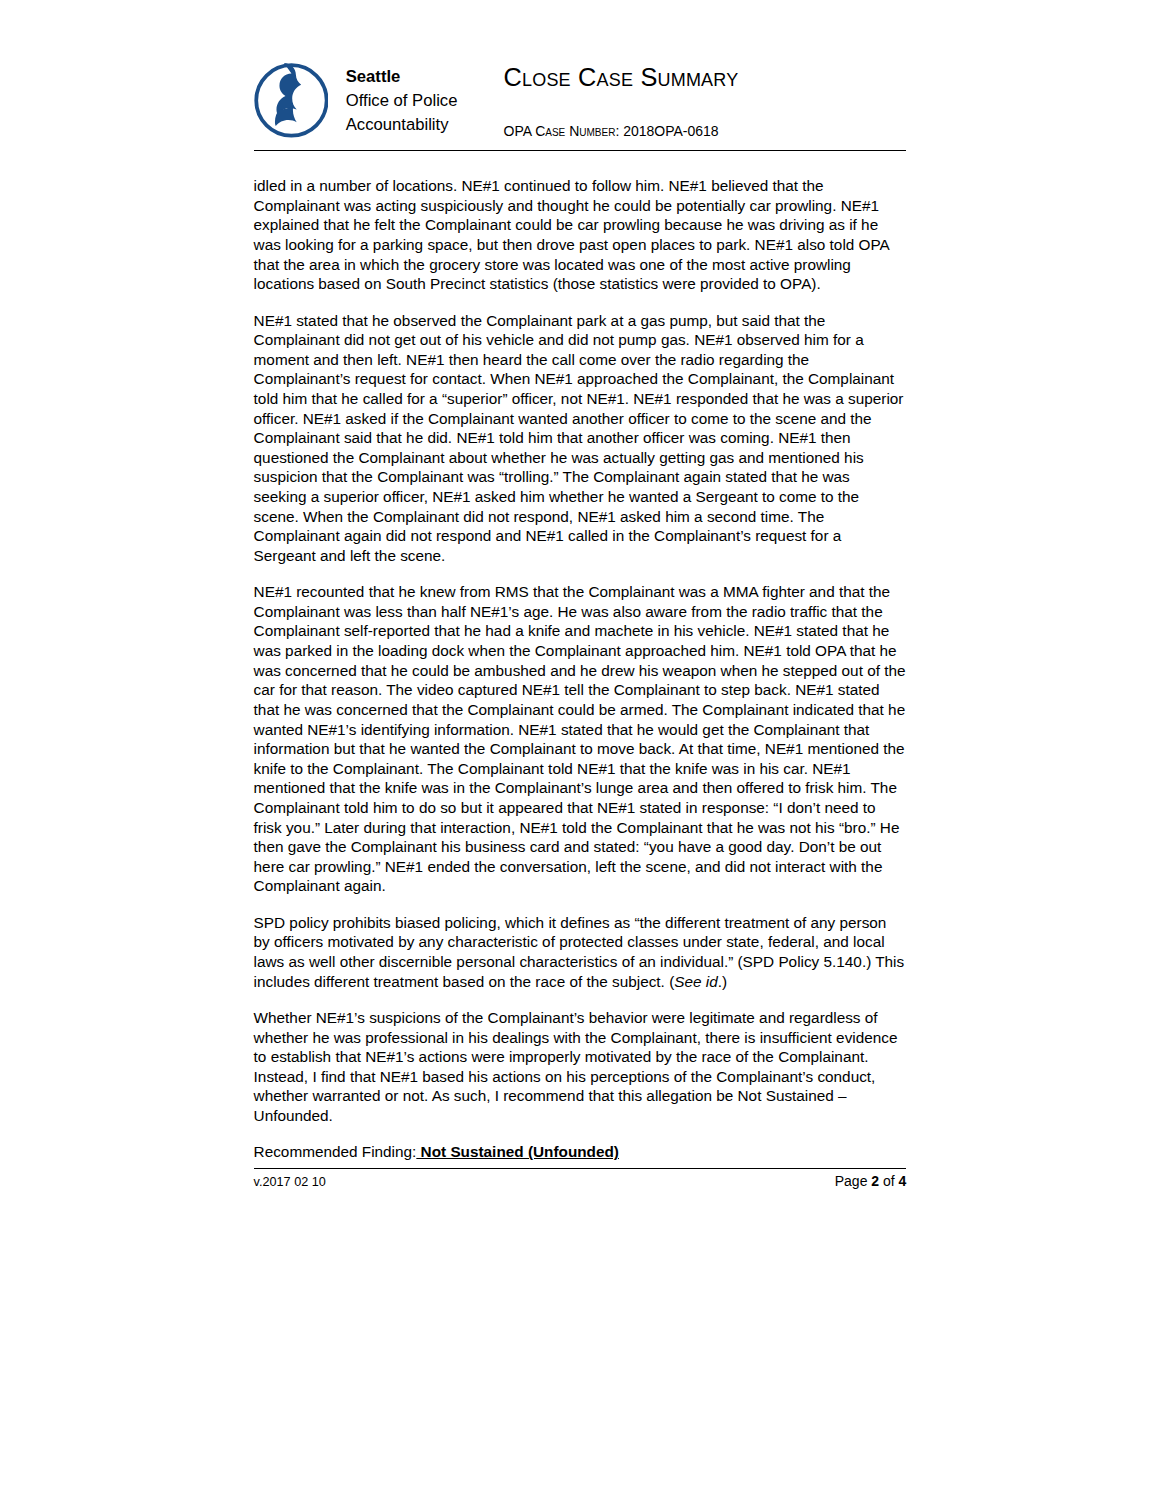Seattle
Office of Police
Accountability
Close Case Summary
OPA Case Number: 2018OPA-0618
idled in a number of locations. NE#1 continued to follow him. NE#1 believed that the Complainant was acting suspiciously and thought he could be potentially car prowling. NE#1 explained that he felt the Complainant could be car prowling because he was driving as if he was looking for a parking space, but then drove past open places to park. NE#1 also told OPA that the area in which the grocery store was located was one of the most active prowling locations based on South Precinct statistics (those statistics were provided to OPA).
NE#1 stated that he observed the Complainant park at a gas pump, but said that the Complainant did not get out of his vehicle and did not pump gas. NE#1 observed him for a moment and then left. NE#1 then heard the call come over the radio regarding the Complainant’s request for contact. When NE#1 approached the Complainant, the Complainant told him that he called for a “superior” officer, not NE#1. NE#1 responded that he was a superior officer. NE#1 asked if the Complainant wanted another officer to come to the scene and the Complainant said that he did. NE#1 told him that another officer was coming. NE#1 then questioned the Complainant about whether he was actually getting gas and mentioned his suspicion that the Complainant was “trolling.” The Complainant again stated that he was seeking a superior officer, NE#1 asked him whether he wanted a Sergeant to come to the scene. When the Complainant did not respond, NE#1 asked him a second time. The Complainant again did not respond and NE#1 called in the Complainant’s request for a Sergeant and left the scene.
NE#1 recounted that he knew from RMS that the Complainant was a MMA fighter and that the Complainant was less than half NE#1’s age. He was also aware from the radio traffic that the Complainant self-reported that he had a knife and machete in his vehicle. NE#1 stated that he was parked in the loading dock when the Complainant approached him. NE#1 told OPA that he was concerned that he could be ambushed and he drew his weapon when he stepped out of the car for that reason. The video captured NE#1 tell the Complainant to step back. NE#1 stated that he was concerned that the Complainant could be armed. The Complainant indicated that he wanted NE#1’s identifying information. NE#1 stated that he would get the Complainant that information but that he wanted the Complainant to move back. At that time, NE#1 mentioned the knife to the Complainant. The Complainant told NE#1 that the knife was in his car. NE#1 mentioned that the knife was in the Complainant’s lunge area and then offered to frisk him. The Complainant told him to do so but it appeared that NE#1 stated in response: “I don’t need to frisk you.” Later during that interaction, NE#1 told the Complainant that he was not his “bro.” He then gave the Complainant his business card and stated: “you have a good day. Don’t be out here car prowling.” NE#1 ended the conversation, left the scene, and did not interact with the Complainant again.
SPD policy prohibits biased policing, which it defines as “the different treatment of any person by officers motivated by any characteristic of protected classes under state, federal, and local laws as well other discernible personal characteristics of an individual.” (SPD Policy 5.140.) This includes different treatment based on the race of the subject. (See id.)
Whether NE#1’s suspicions of the Complainant’s behavior were legitimate and regardless of whether he was professional in his dealings with the Complainant, there is insufficient evidence to establish that NE#1’s actions were improperly motivated by the race of the Complainant. Instead, I find that NE#1 based his actions on his perceptions of the Complainant’s conduct, whether warranted or not. As such, I recommend that this allegation be Not Sustained – Unfounded.
Recommended Finding: Not Sustained (Unfounded)
v.2017 02 10 Page 2 of 4